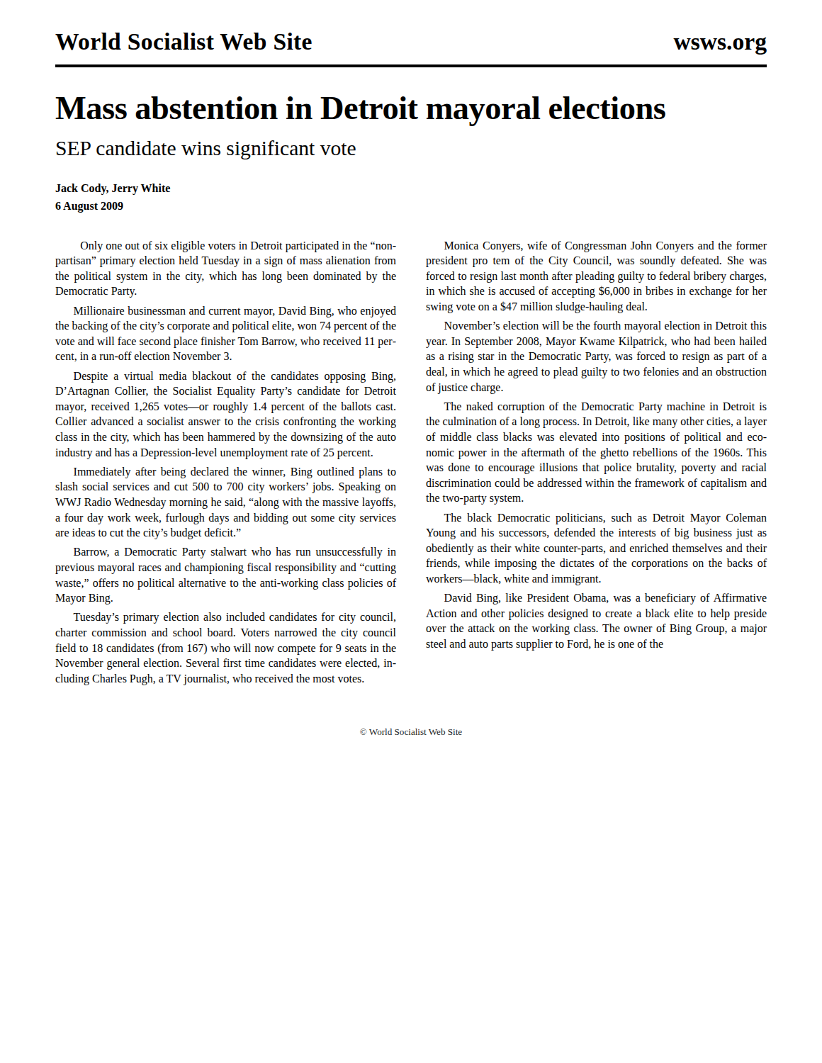World Socialist Web Site
wsws.org
Mass abstention in Detroit mayoral elections
SEP candidate wins significant vote
Jack Cody, Jerry White
6 August 2009
Only one out of six eligible voters in Detroit participated in the “non-partisan” primary election held Tuesday in a sign of mass alienation from the political system in the city, which has long been dominated by the Democratic Party.
Millionaire businessman and current mayor, David Bing, who enjoyed the backing of the city’s corporate and political elite, won 74 percent of the vote and will face second place finisher Tom Barrow, who received 11 percent, in a run-off election November 3.
Despite a virtual media blackout of the candidates opposing Bing, D’Artagnan Collier, the Socialist Equality Party’s candidate for Detroit mayor, received 1,265 votes—or roughly 1.4 percent of the ballots cast. Collier advanced a socialist answer to the crisis confronting the working class in the city, which has been hammered by the downsizing of the auto industry and has a Depression-level unemployment rate of 25 percent.
Immediately after being declared the winner, Bing outlined plans to slash social services and cut 500 to 700 city workers’ jobs. Speaking on WWJ Radio Wednesday morning he said, “along with the massive layoffs, a four day work week, furlough days and bidding out some city services are ideas to cut the city’s budget deficit.”
Barrow, a Democratic Party stalwart who has run unsuccessfully in previous mayoral races and championing fiscal responsibility and “cutting waste,” offers no political alternative to the anti-working class policies of Mayor Bing.
Tuesday’s primary election also included candidates for city council, charter commission and school board. Voters narrowed the city council field to 18 candidates (from 167) who will now compete for 9 seats in the November general election. Several first time candidates were elected, including Charles Pugh, a TV journalist, who received the most votes.
Monica Conyers, wife of Congressman John Conyers and the former president pro tem of the City Council, was soundly defeated. She was forced to resign last month after pleading guilty to federal bribery charges, in which she is accused of accepting $6,000 in bribes in exchange for her swing vote on a $47 million sludge-hauling deal.
November’s election will be the fourth mayoral election in Detroit this year. In September 2008, Mayor Kwame Kilpatrick, who had been hailed as a rising star in the Democratic Party, was forced to resign as part of a deal, in which he agreed to plead guilty to two felonies and an obstruction of justice charge.
The naked corruption of the Democratic Party machine in Detroit is the culmination of a long process. In Detroit, like many other cities, a layer of middle class blacks was elevated into positions of political and economic power in the aftermath of the ghetto rebellions of the 1960s. This was done to encourage illusions that police brutality, poverty and racial discrimination could be addressed within the framework of capitalism and the two-party system.
The black Democratic politicians, such as Detroit Mayor Coleman Young and his successors, defended the interests of big business just as obediently as their white counter-parts, and enriched themselves and their friends, while imposing the dictates of the corporations on the backs of workers—black, white and immigrant.
David Bing, like President Obama, was a beneficiary of Affirmative Action and other policies designed to create a black elite to help preside over the attack on the working class. The owner of Bing Group, a major steel and auto parts supplier to Ford, he is one of the
© World Socialist Web Site